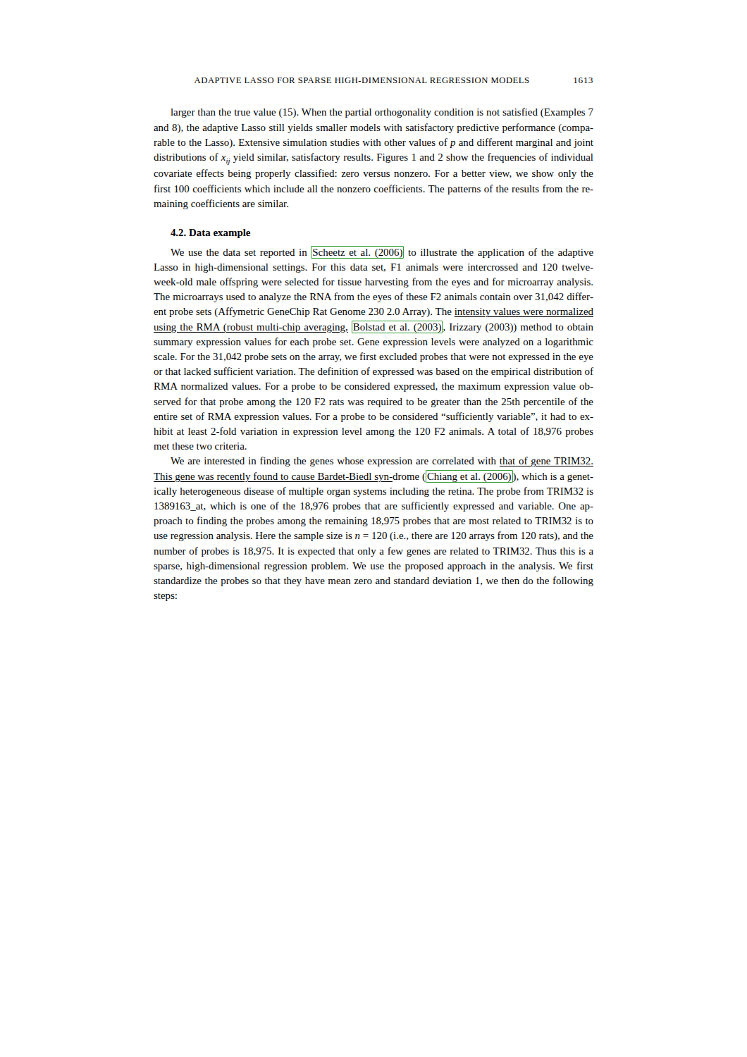Adaptive Lasso for Sparse High-Dimensional Regression Models 1613
larger than the true value (15). When the partial orthogonality condition is not satisfied (Examples 7 and 8), the adaptive Lasso still yields smaller models with satisfactory predictive performance (comparable to the Lasso). Extensive simulation studies with other values of p and different marginal and joint distributions of xij yield similar, satisfactory results. Figures 1 and 2 show the frequencies of individual covariate effects being properly classified: zero versus nonzero. For a better view, we show only the first 100 coefficients which include all the nonzero coefficients. The patterns of the results from the remaining coefficients are similar.
4.2. Data example
We use the data set reported in Scheetz et al. (2006) to illustrate the application of the adaptive Lasso in high-dimensional settings. For this data set, F1 animals were intercrossed and 120 twelve-week-old male offspring were selected for tissue harvesting from the eyes and for microarray analysis. The microarrays used to analyze the RNA from the eyes of these F2 animals contain over 31,042 different probe sets (Affymetric GeneChip Rat Genome 230 2.0 Array). The intensity values were normalized using the RMA (robust multi-chip averaging, Bolstad et al. (2003), Irizzary (2003)) method to obtain summary expression values for each probe set. Gene expression levels were analyzed on a logarithmic scale. For the 31,042 probe sets on the array, we first excluded probes that were not expressed in the eye or that lacked sufficient variation. The definition of expressed was based on the empirical distribution of RMA normalized values. For a probe to be considered expressed, the maximum expression value observed for that probe among the 120 F2 rats was required to be greater than the 25th percentile of the entire set of RMA expression values. For a probe to be considered “sufficiently variable”, it had to exhibit at least 2-fold variation in expression level among the 120 F2 animals. A total of 18,976 probes met these two criteria.
We are interested in finding the genes whose expression are correlated with that of gene TRIM32. This gene was recently found to cause Bardet-Biedl syn-drome (Chiang et al. (2006)), which is a genetically heterogeneous disease of multiple organ systems including the retina. The probe from TRIM32 is 1389163_at, which is one of the 18,976 probes that are sufficiently expressed and variable. One approach to finding the probes among the remaining 18,975 probes that are most related to TRIM32 is to use regression analysis. Here the sample size is n = 120 (i.e., there are 120 arrays from 120 rats), and the number of probes is 18,975. It is expected that only a few genes are related to TRIM32. Thus this is a sparse, high-dimensional regression problem. We use the proposed approach in the analysis. We first standardize the probes so that they have mean zero and standard deviation 1, we then do the following steps: